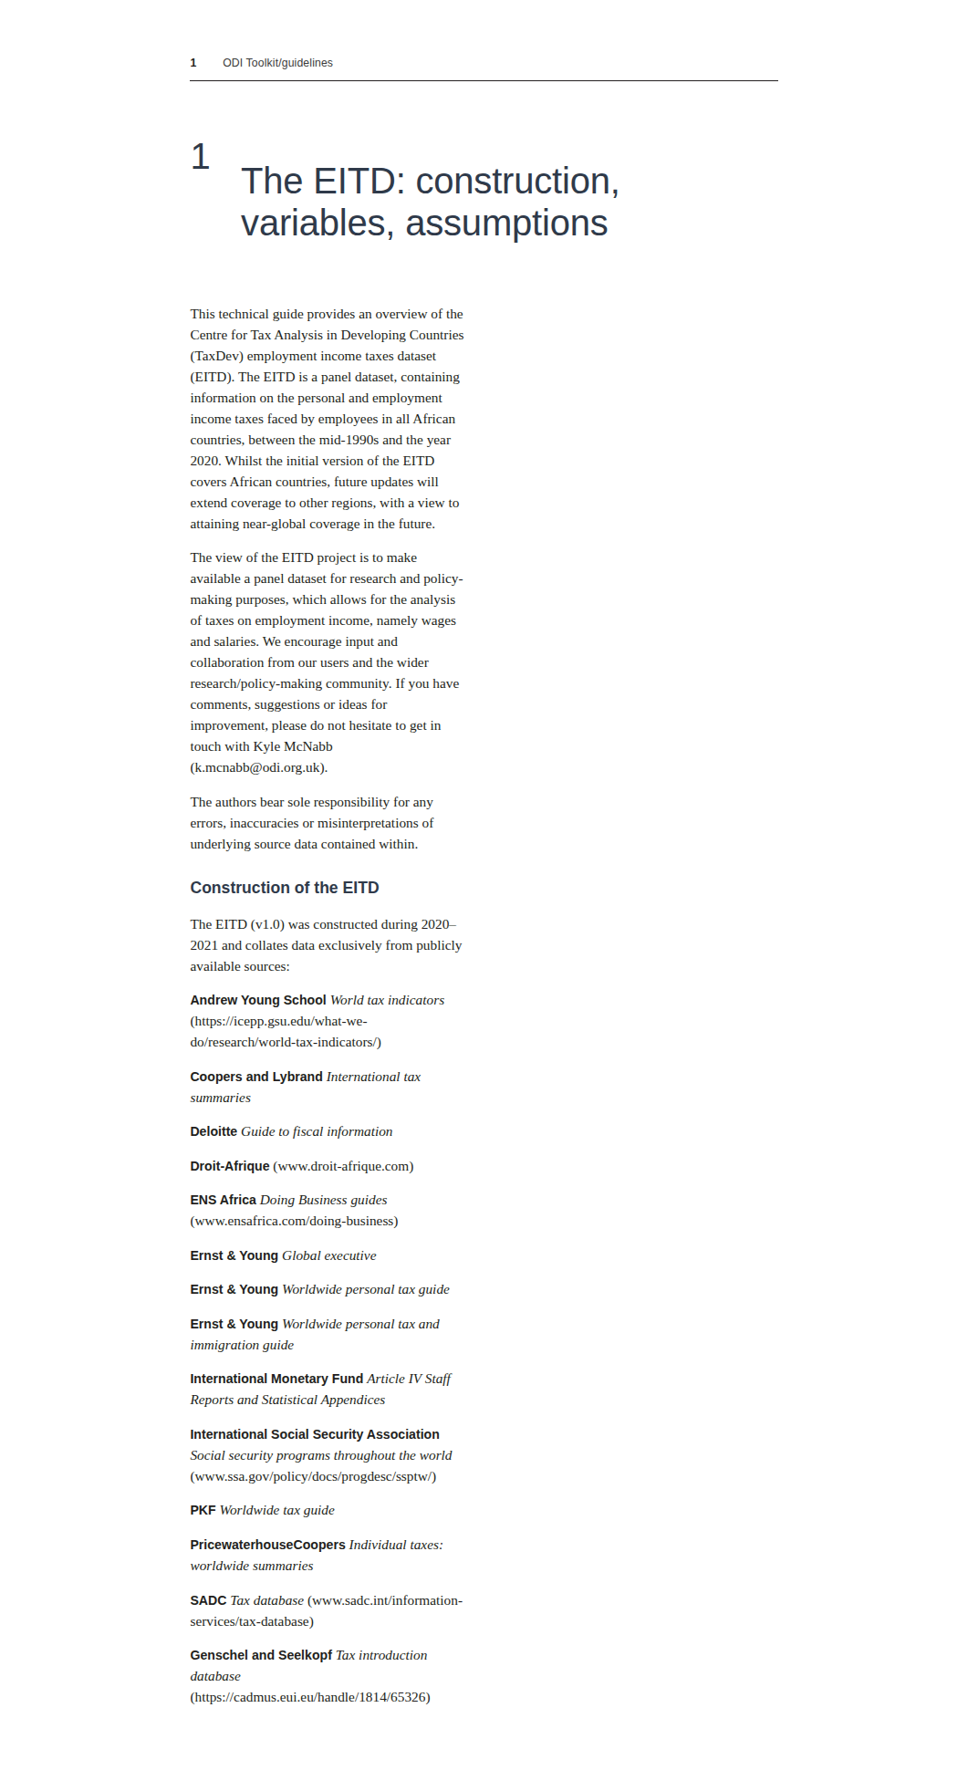1 ODI Toolkit/guidelines
1
The EITD: construction, variables, assumptions
This technical guide provides an overview of the Centre for Tax Analysis in Developing Countries (TaxDev) employment income taxes dataset (EITD). The EITD is a panel dataset, containing information on the personal and employment income taxes faced by employees in all African countries, between the mid-1990s and the year 2020. Whilst the initial version of the EITD covers African countries, future updates will extend coverage to other regions, with a view to attaining near-global coverage in the future.
The view of the EITD project is to make available a panel dataset for research and policy-making purposes, which allows for the analysis of taxes on employment income, namely wages and salaries. We encourage input and collaboration from our users and the wider research/policy-making community. If you have comments, suggestions or ideas for improvement, please do not hesitate to get in touch with Kyle McNabb (k.mcnabb@odi.org.uk).
The authors bear sole responsibility for any errors, inaccuracies or misinterpretations of underlying source data contained within.
Construction of the EITD
The EITD (v1.0) was constructed during 2020–2021 and collates data exclusively from publicly available sources:
Andrew Young School World tax indicators (https://icepp.gsu.edu/what-we-do/research/world-tax-indicators/)
Coopers and Lybrand International tax summaries
Deloitte Guide to fiscal information
Droit-Afrique (www.droit-afrique.com)
ENS Africa Doing Business guides (www.ensafrica.com/doing-business)
Ernst & Young Global executive
Ernst & Young Worldwide personal tax guide
Ernst & Young Worldwide personal tax and immigration guide
International Monetary Fund Article IV Staff Reports and Statistical Appendices
International Social Security Association Social security programs throughout the world (www.ssa.gov/policy/docs/progdesc/ssptw/)
PKF Worldwide tax guide
PricewaterhouseCoopers Individual taxes: worldwide summaries
SADC Tax database (www.sadc.int/information-services/tax-database)
Genschel and Seelkopf Tax introduction database (https://cadmus.eui.eu/handle/1814/65326)